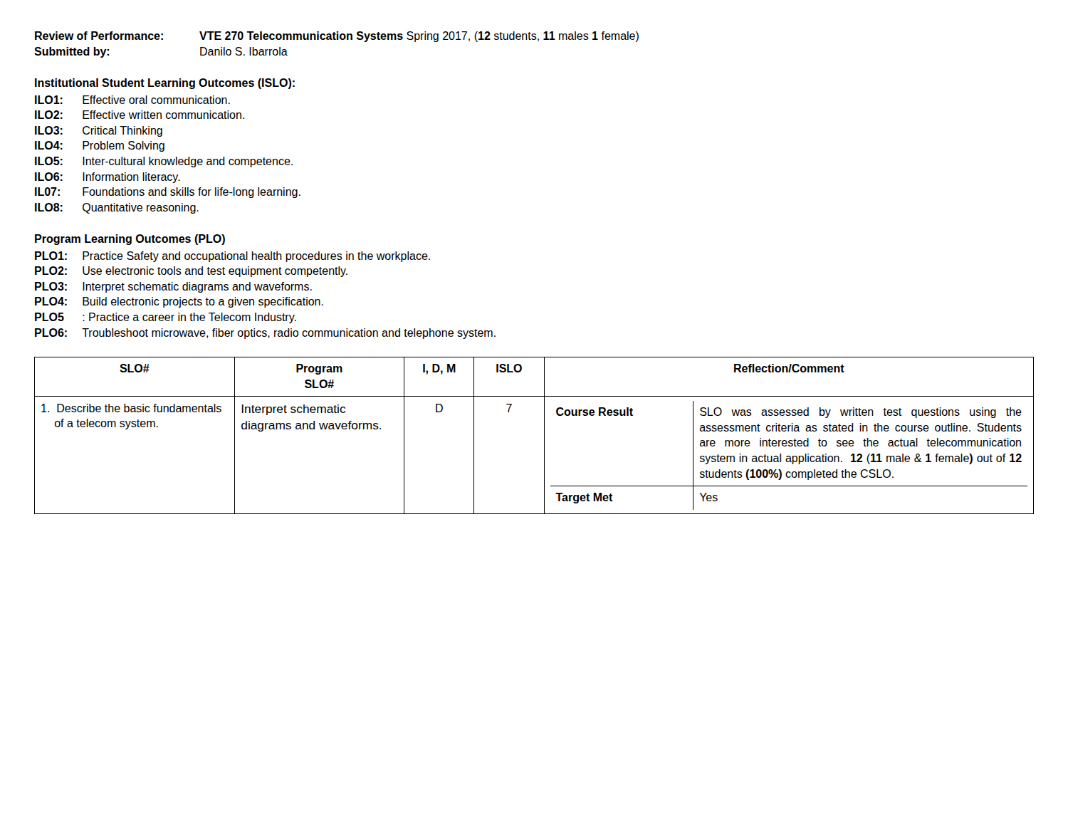Review of Performance: VTE 270 Telecommunication Systems Spring 2017, (12 students, 11 males 1 female)
Submitted by: Danilo S. Ibarrola
Institutional Student Learning Outcomes (ISLO):
ILO1: Effective oral communication.
ILO2: Effective written communication.
ILO3: Critical Thinking
ILO4: Problem Solving
ILO5: Inter-cultural knowledge and competence.
ILO6: Information literacy.
IL07: Foundations and skills for life-long learning.
ILO8: Quantitative reasoning.
Program Learning Outcomes (PLO)
PLO1: Practice Safety and occupational health procedures in the workplace.
PLO2: Use electronic tools and test equipment competently.
PLO3: Interpret schematic diagrams and waveforms.
PLO4: Build electronic projects to a given specification.
PLO5: Practice a career in the Telecom Industry.
PLO6: Troubleshoot microwave, fiber optics, radio communication and telephone system.
| SLO# | Program SLO# | I, D, M | ISLO | Reflection/Comment |
| --- | --- | --- | --- | --- |
| 1. Describe the basic fundamentals of a telecom system. | Interpret schematic diagrams and waveforms. | D | 7 | / Course Result / SLO was assessed by written test questions using the assessment criteria as stated in the course outline. Students are more interested to see the actual telecommunication system in actual application. 12 ( 11 male & 1 female ) out of 12 students (100%) completed the CSLO. / / Target Met / Yes / |